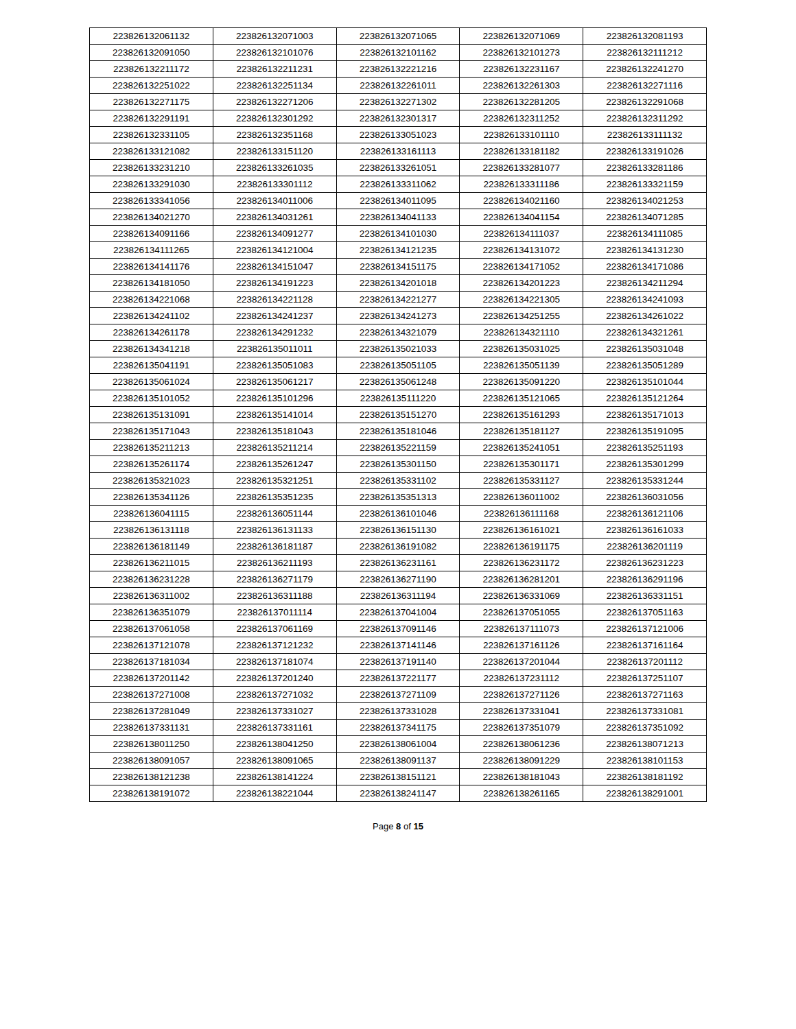| 223826132061132 | 223826132071003 | 223826132071065 | 223826132071069 | 223826132081193 |
| 223826132091050 | 223826132101076 | 223826132101162 | 223826132101273 | 223826132111212 |
| 223826132211172 | 223826132211231 | 223826132221216 | 223826132231167 | 223826132241270 |
| 223826132251022 | 223826132251134 | 223826132261011 | 223826132261303 | 223826132271116 |
| 223826132271175 | 223826132271206 | 223826132271302 | 223826132281205 | 223826132291068 |
| 223826132291191 | 223826132301292 | 223826132301317 | 223826132311252 | 223826132311292 |
| 223826132331105 | 223826132351168 | 223826133051023 | 223826133101110 | 223826133111132 |
| 223826133121082 | 223826133151120 | 223826133161113 | 223826133181182 | 223826133191026 |
| 223826133231210 | 223826133261035 | 223826133261051 | 223826133281077 | 223826133281186 |
| 223826133291030 | 223826133301112 | 223826133311062 | 223826133311186 | 223826133321159 |
| 223826133341056 | 223826134011006 | 223826134011095 | 223826134021160 | 223826134021253 |
| 223826134021270 | 223826134031261 | 223826134041133 | 223826134041154 | 223826134071285 |
| 223826134091166 | 223826134091277 | 223826134101030 | 223826134111037 | 223826134111085 |
| 223826134111265 | 223826134121004 | 223826134121235 | 223826134131072 | 223826134131230 |
| 223826134141176 | 223826134151047 | 223826134151175 | 223826134171052 | 223826134171086 |
| 223826134181050 | 223826134191223 | 223826134201018 | 223826134201223 | 223826134211294 |
| 223826134221068 | 223826134221128 | 223826134221277 | 223826134221305 | 223826134241093 |
| 223826134241102 | 223826134241237 | 223826134241273 | 223826134251255 | 223826134261022 |
| 223826134261178 | 223826134291232 | 223826134321079 | 223826134321110 | 223826134321261 |
| 223826134341218 | 223826135011011 | 223826135021033 | 223826135031025 | 223826135031048 |
| 223826135041191 | 223826135051083 | 223826135051105 | 223826135051139 | 223826135051289 |
| 223826135061024 | 223826135061217 | 223826135061248 | 223826135091220 | 223826135101044 |
| 223826135101052 | 223826135101296 | 223826135111220 | 223826135121065 | 223826135121264 |
| 223826135131091 | 223826135141014 | 223826135151270 | 223826135161293 | 223826135171013 |
| 223826135171043 | 223826135181043 | 223826135181046 | 223826135181127 | 223826135191095 |
| 223826135211213 | 223826135211214 | 223826135221159 | 223826135241051 | 223826135251193 |
| 223826135261174 | 223826135261247 | 223826135301150 | 223826135301171 | 223826135301299 |
| 223826135321023 | 223826135321251 | 223826135331102 | 223826135331127 | 223826135331244 |
| 223826135341126 | 223826135351235 | 223826135351313 | 223826136011002 | 223826136031056 |
| 223826136041115 | 223826136051144 | 223826136101046 | 223826136111168 | 223826136121106 |
| 223826136131118 | 223826136131133 | 223826136151130 | 223826136161021 | 223826136161033 |
| 223826136181149 | 223826136181187 | 223826136191082 | 223826136191175 | 223826136201119 |
| 223826136211015 | 223826136211193 | 223826136231161 | 223826136231172 | 223826136231223 |
| 223826136231228 | 223826136271179 | 223826136271190 | 223826136281201 | 223826136291196 |
| 223826136311002 | 223826136311188 | 223826136311194 | 223826136331069 | 223826136331151 |
| 223826136351079 | 223826137011114 | 223826137041004 | 223826137051055 | 223826137051163 |
| 223826137061058 | 223826137061169 | 223826137091146 | 223826137111073 | 223826137121006 |
| 223826137121078 | 223826137121232 | 223826137141146 | 223826137161126 | 223826137161164 |
| 223826137181034 | 223826137181074 | 223826137191140 | 223826137201044 | 223826137201112 |
| 223826137201142 | 223826137201240 | 223826137221177 | 223826137231112 | 223826137251107 |
| 223826137271008 | 223826137271032 | 223826137271109 | 223826137271126 | 223826137271163 |
| 223826137281049 | 223826137331027 | 223826137331028 | 223826137331041 | 223826137331081 |
| 223826137331131 | 223826137331161 | 223826137341175 | 223826137351079 | 223826137351092 |
| 223826138011250 | 223826138041250 | 223826138061004 | 223826138061236 | 223826138071213 |
| 223826138091057 | 223826138091065 | 223826138091137 | 223826138091229 | 223826138101153 |
| 223826138121238 | 223826138141224 | 223826138151121 | 223826138181043 | 223826138181192 |
| 223826138191072 | 223826138221044 | 223826138241147 | 223826138261165 | 223826138291001 |
Page 8 of 15